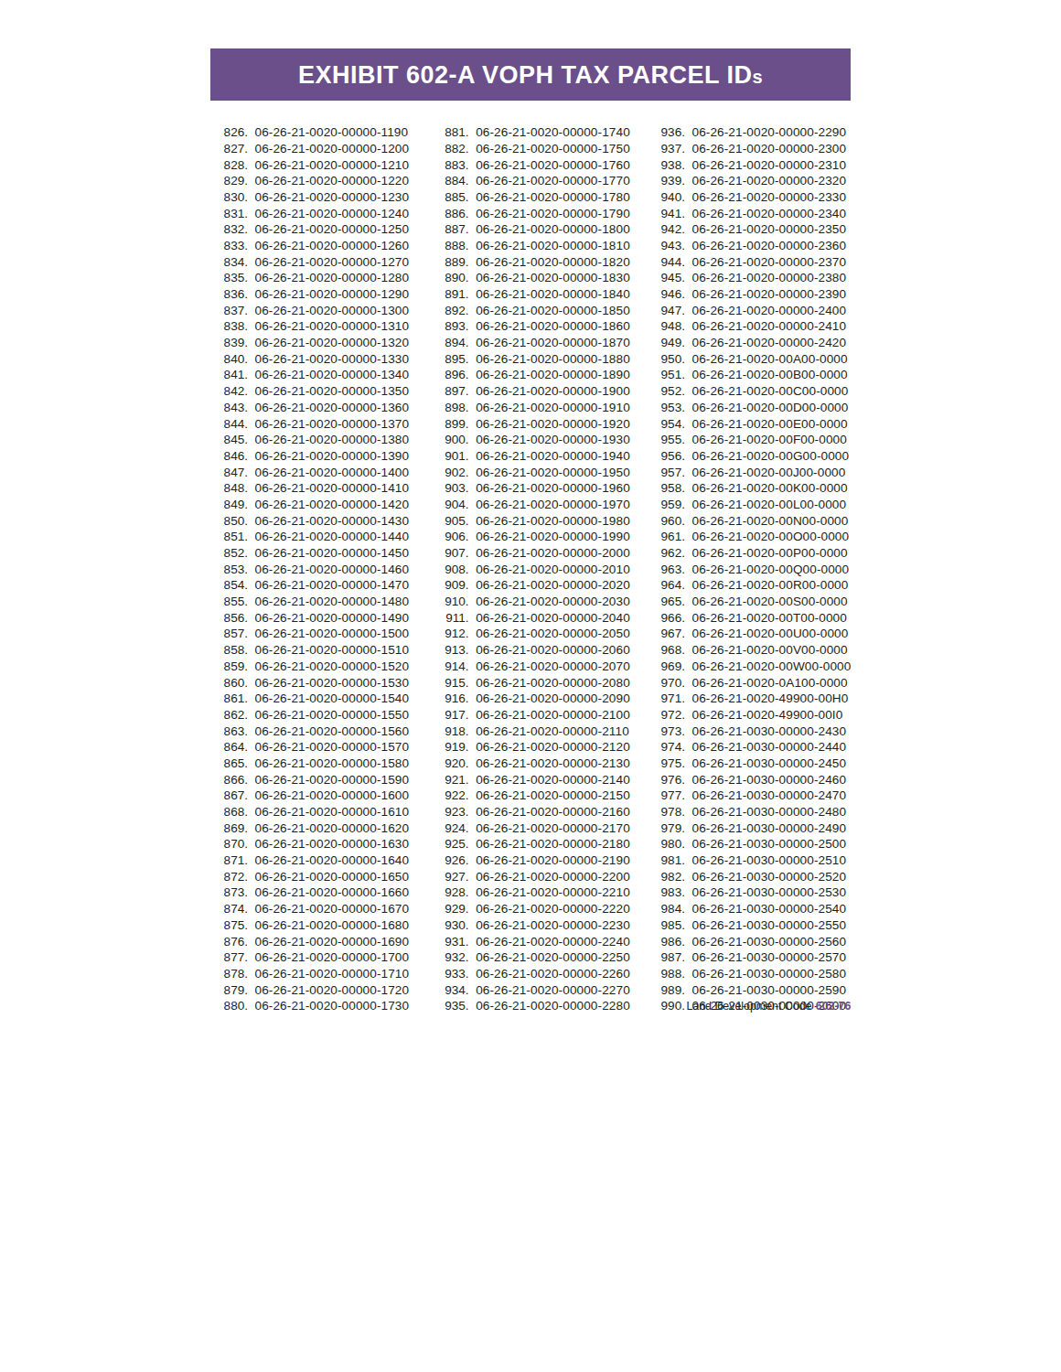Exhibit 602-A VOPH Tax Parcel IDs
| 826. | 06-26-21-0020-00000-1190 |
| 827. | 06-26-21-0020-00000-1200 |
| 828. | 06-26-21-0020-00000-1210 |
| 829. | 06-26-21-0020-00000-1220 |
| 830. | 06-26-21-0020-00000-1230 |
| 831. | 06-26-21-0020-00000-1240 |
| 832. | 06-26-21-0020-00000-1250 |
| 833. | 06-26-21-0020-00000-1260 |
| 834. | 06-26-21-0020-00000-1270 |
| 835. | 06-26-21-0020-00000-1280 |
| 836. | 06-26-21-0020-00000-1290 |
| 837. | 06-26-21-0020-00000-1300 |
| 838. | 06-26-21-0020-00000-1310 |
| 839. | 06-26-21-0020-00000-1320 |
| 840. | 06-26-21-0020-00000-1330 |
| 841. | 06-26-21-0020-00000-1340 |
| 842. | 06-26-21-0020-00000-1350 |
| 843. | 06-26-21-0020-00000-1360 |
| 844. | 06-26-21-0020-00000-1370 |
| 845. | 06-26-21-0020-00000-1380 |
| 846. | 06-26-21-0020-00000-1390 |
| 847. | 06-26-21-0020-00000-1400 |
| 848. | 06-26-21-0020-00000-1410 |
| 849. | 06-26-21-0020-00000-1420 |
| 850. | 06-26-21-0020-00000-1430 |
| 851. | 06-26-21-0020-00000-1440 |
| 852. | 06-26-21-0020-00000-1450 |
| 853. | 06-26-21-0020-00000-1460 |
| 854. | 06-26-21-0020-00000-1470 |
| 855. | 06-26-21-0020-00000-1480 |
| 856. | 06-26-21-0020-00000-1490 |
| 857. | 06-26-21-0020-00000-1500 |
| 858. | 06-26-21-0020-00000-1510 |
| 859. | 06-26-21-0020-00000-1520 |
| 860. | 06-26-21-0020-00000-1530 |
| 861. | 06-26-21-0020-00000-1540 |
| 862. | 06-26-21-0020-00000-1550 |
| 863. | 06-26-21-0020-00000-1560 |
| 864. | 06-26-21-0020-00000-1570 |
| 865. | 06-26-21-0020-00000-1580 |
| 866. | 06-26-21-0020-00000-1590 |
| 867. | 06-26-21-0020-00000-1600 |
| 868. | 06-26-21-0020-00000-1610 |
| 869. | 06-26-21-0020-00000-1620 |
| 870. | 06-26-21-0020-00000-1630 |
| 871. | 06-26-21-0020-00000-1640 |
| 872. | 06-26-21-0020-00000-1650 |
| 873. | 06-26-21-0020-00000-1660 |
| 874. | 06-26-21-0020-00000-1670 |
| 875. | 06-26-21-0020-00000-1680 |
| 876. | 06-26-21-0020-00000-1690 |
| 877. | 06-26-21-0020-00000-1700 |
| 878. | 06-26-21-0020-00000-1710 |
| 879. | 06-26-21-0020-00000-1720 |
| 880. | 06-26-21-0020-00000-1730 |
| 881. | 06-26-21-0020-00000-1740 |
| 882. | 06-26-21-0020-00000-1750 |
| 883. | 06-26-21-0020-00000-1760 |
| 884. | 06-26-21-0020-00000-1770 |
| 885. | 06-26-21-0020-00000-1780 |
| 886. | 06-26-21-0020-00000-1790 |
| 887. | 06-26-21-0020-00000-1800 |
| 888. | 06-26-21-0020-00000-1810 |
| 889. | 06-26-21-0020-00000-1820 |
| 890. | 06-26-21-0020-00000-1830 |
| 891. | 06-26-21-0020-00000-1840 |
| 892. | 06-26-21-0020-00000-1850 |
| 893. | 06-26-21-0020-00000-1860 |
| 894. | 06-26-21-0020-00000-1870 |
| 895. | 06-26-21-0020-00000-1880 |
| 896. | 06-26-21-0020-00000-1890 |
| 897. | 06-26-21-0020-00000-1900 |
| 898. | 06-26-21-0020-00000-1910 |
| 899. | 06-26-21-0020-00000-1920 |
| 900. | 06-26-21-0020-00000-1930 |
| 901. | 06-26-21-0020-00000-1940 |
| 902. | 06-26-21-0020-00000-1950 |
| 903. | 06-26-21-0020-00000-1960 |
| 904. | 06-26-21-0020-00000-1970 |
| 905. | 06-26-21-0020-00000-1980 |
| 906. | 06-26-21-0020-00000-1990 |
| 907. | 06-26-21-0020-00000-2000 |
| 908. | 06-26-21-0020-00000-2010 |
| 909. | 06-26-21-0020-00000-2020 |
| 910. | 06-26-21-0020-00000-2030 |
| 911. | 06-26-21-0020-00000-2040 |
| 912. | 06-26-21-0020-00000-2050 |
| 913. | 06-26-21-0020-00000-2060 |
| 914. | 06-26-21-0020-00000-2070 |
| 915. | 06-26-21-0020-00000-2080 |
| 916. | 06-26-21-0020-00000-2090 |
| 917. | 06-26-21-0020-00000-2100 |
| 918. | 06-26-21-0020-00000-2110 |
| 919. | 06-26-21-0020-00000-2120 |
| 920. | 06-26-21-0020-00000-2130 |
| 921. | 06-26-21-0020-00000-2140 |
| 922. | 06-26-21-0020-00000-2150 |
| 923. | 06-26-21-0020-00000-2160 |
| 924. | 06-26-21-0020-00000-2170 |
| 925. | 06-26-21-0020-00000-2180 |
| 926. | 06-26-21-0020-00000-2190 |
| 927. | 06-26-21-0020-00000-2200 |
| 928. | 06-26-21-0020-00000-2210 |
| 929. | 06-26-21-0020-00000-2220 |
| 930. | 06-26-21-0020-00000-2230 |
| 931. | 06-26-21-0020-00000-2240 |
| 932. | 06-26-21-0020-00000-2250 |
| 933. | 06-26-21-0020-00000-2260 |
| 934. | 06-26-21-0020-00000-2270 |
| 935. | 06-26-21-0020-00000-2280 |
| 936. | 06-26-21-0020-00000-2290 |
| 937. | 06-26-21-0020-00000-2300 |
| 938. | 06-26-21-0020-00000-2310 |
| 939. | 06-26-21-0020-00000-2320 |
| 940. | 06-26-21-0020-00000-2330 |
| 941. | 06-26-21-0020-00000-2340 |
| 942. | 06-26-21-0020-00000-2350 |
| 943. | 06-26-21-0020-00000-2360 |
| 944. | 06-26-21-0020-00000-2370 |
| 945. | 06-26-21-0020-00000-2380 |
| 946. | 06-26-21-0020-00000-2390 |
| 947. | 06-26-21-0020-00000-2400 |
| 948. | 06-26-21-0020-00000-2410 |
| 949. | 06-26-21-0020-00000-2420 |
| 950. | 06-26-21-0020-00A00-0000 |
| 951. | 06-26-21-0020-00B00-0000 |
| 952. | 06-26-21-0020-00C00-0000 |
| 953. | 06-26-21-0020-00D00-0000 |
| 954. | 06-26-21-0020-00E00-0000 |
| 955. | 06-26-21-0020-00F00-0000 |
| 956. | 06-26-21-0020-00G00-0000 |
| 957. | 06-26-21-0020-00J00-0000 |
| 958. | 06-26-21-0020-00K00-0000 |
| 959. | 06-26-21-0020-00L00-0000 |
| 960. | 06-26-21-0020-00N00-0000 |
| 961. | 06-26-21-0020-00O00-0000 |
| 962. | 06-26-21-0020-00P00-0000 |
| 963. | 06-26-21-0020-00Q00-0000 |
| 964. | 06-26-21-0020-00R00-0000 |
| 965. | 06-26-21-0020-00S00-0000 |
| 966. | 06-26-21-0020-00T00-0000 |
| 967. | 06-26-21-0020-00U00-0000 |
| 968. | 06-26-21-0020-00V00-0000 |
| 969. | 06-26-21-0020-00W00-0000 |
| 970. | 06-26-21-0020-0A100-0000 |
| 971. | 06-26-21-0020-49900-00H0 |
| 972. | 06-26-21-0020-49900-00I0 |
| 973. | 06-26-21-0030-00000-2430 |
| 974. | 06-26-21-0030-00000-2440 |
| 975. | 06-26-21-0030-00000-2450 |
| 976. | 06-26-21-0030-00000-2460 |
| 977. | 06-26-21-0030-00000-2470 |
| 978. | 06-26-21-0030-00000-2480 |
| 979. | 06-26-21-0030-00000-2490 |
| 980. | 06-26-21-0030-00000-2500 |
| 981. | 06-26-21-0030-00000-2510 |
| 982. | 06-26-21-0030-00000-2520 |
| 983. | 06-26-21-0030-00000-2530 |
| 984. | 06-26-21-0030-00000-2540 |
| 985. | 06-26-21-0030-00000-2550 |
| 986. | 06-26-21-0030-00000-2560 |
| 987. | 06-26-21-0030-00000-2570 |
| 988. | 06-26-21-0030-00000-2580 |
| 989. | 06-26-21-0030-00000-2590 |
| 990. | 06-26-21-0030-00000-2600 |
Land Development Code602-76